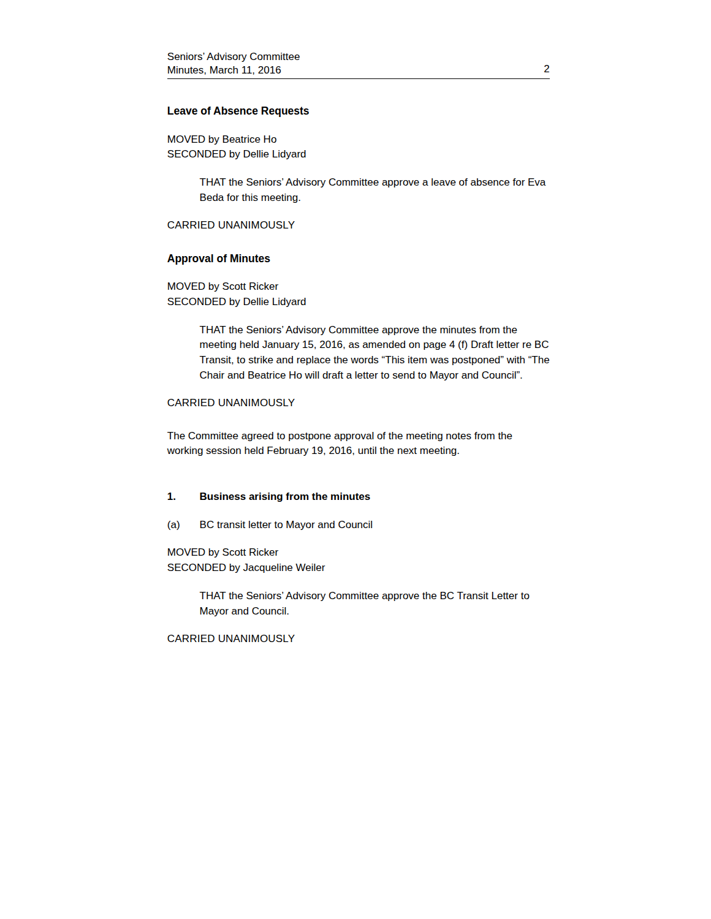Seniors’ Advisory Committee
Minutes, March 11, 2016
2
Leave of Absence Requests
MOVED by Beatrice Ho
SECONDED by Dellie Lidyard
THAT the Seniors’ Advisory Committee approve a leave of absence for Eva Beda for this meeting.
CARRIED UNANIMOUSLY
Approval of Minutes
MOVED by Scott Ricker
SECONDED by Dellie Lidyard
THAT the Seniors’ Advisory Committee approve the minutes from the meeting held January 15, 2016, as amended on page 4 (f) Draft letter re BC Transit, to strike and replace the words “This item was postponed” with “The Chair and Beatrice Ho will draft a letter to send to Mayor and Council”.
CARRIED UNANIMOUSLY
The Committee agreed to postpone approval of the meeting notes from the working session held February 19, 2016, until the next meeting.
1.
Business arising from the minutes
(a)
BC transit letter to Mayor and Council
MOVED by Scott Ricker
SECONDED by Jacqueline Weiler
THAT the Seniors’ Advisory Committee approve the BC Transit Letter to Mayor and Council.
CARRIED UNANIMOUSLY